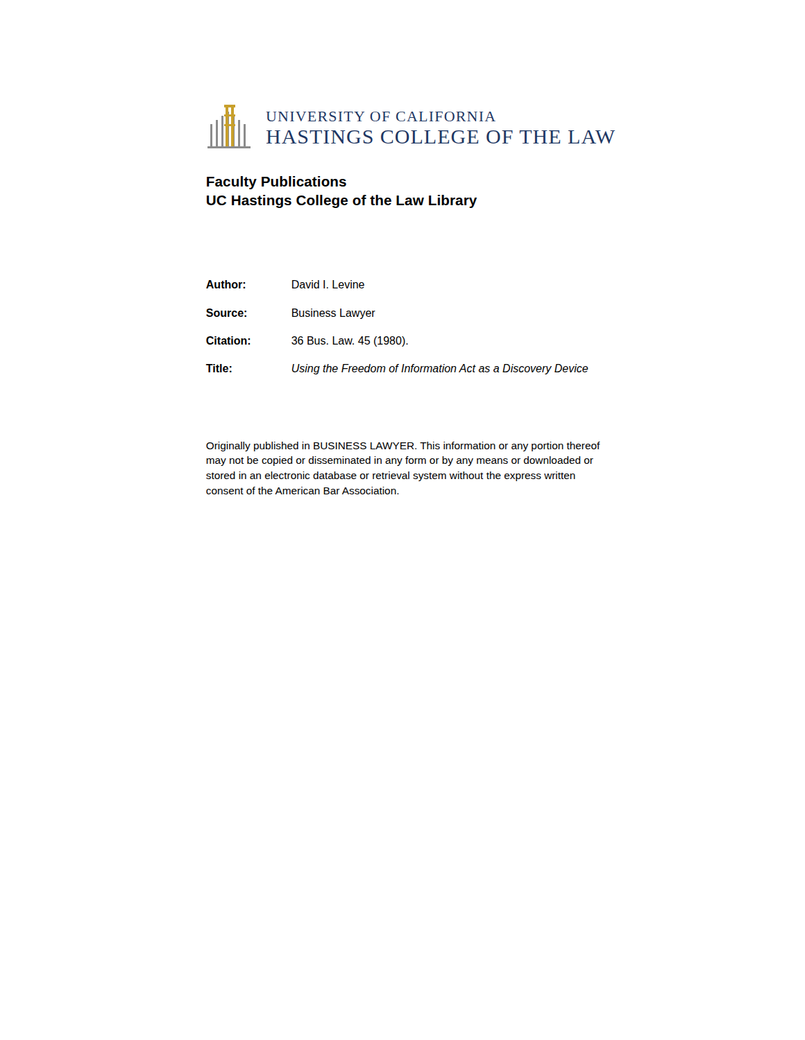UNIVERSITY OF CALIFORNIA HASTINGS COLLEGE OF THE LAW
Faculty Publications
UC Hastings College of the Law Library
Author:
David I. Levine
Source:
Business Lawyer
Citation:
36 Bus. Law. 45 (1980).
Title:
Using the Freedom of Information Act as a Discovery Device
Originally published in BUSINESS LAWYER. This information or any portion thereof may not be copied or disseminated in any form or by any means or downloaded or stored in an electronic database or retrieval system without the express written consent of the American Bar Association.